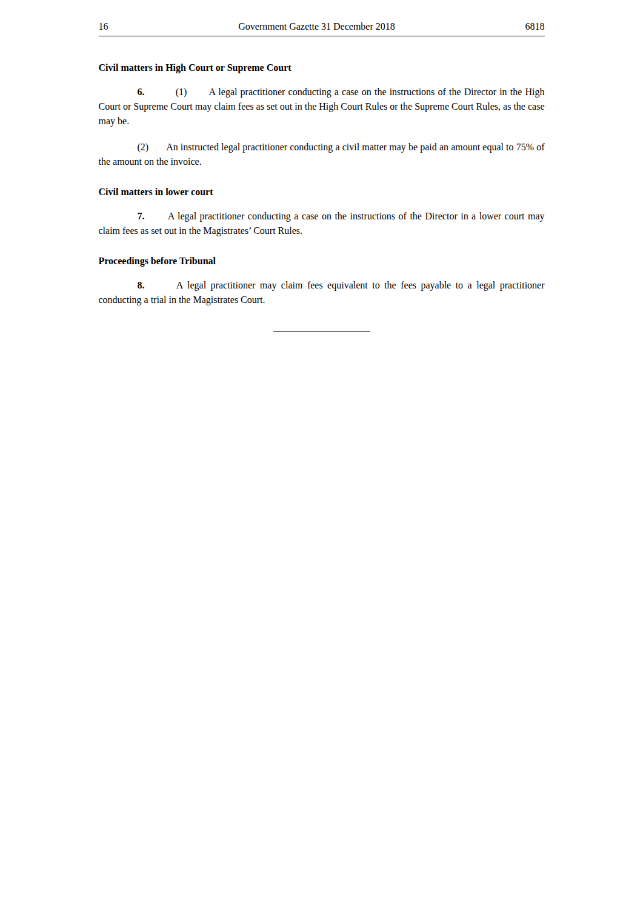16 Government Gazette 31 December 2018 6818
Civil matters in High Court or Supreme Court
6. (1) A legal practitioner conducting a case on the instructions of the Director in the High Court or Supreme Court may claim fees as set out in the High Court Rules or the Supreme Court Rules, as the case may be.
(2) An instructed legal practitioner conducting a civil matter may be paid an amount equal to 75% of the amount on the invoice.
Civil matters in lower court
7. A legal practitioner conducting a case on the instructions of the Director in a lower court may claim fees as set out in the Magistrates’ Court Rules.
Proceedings before Tribunal
8. A legal practitioner may claim fees equivalent to the fees payable to a legal practitioner conducting a trial in the Magistrates Court.